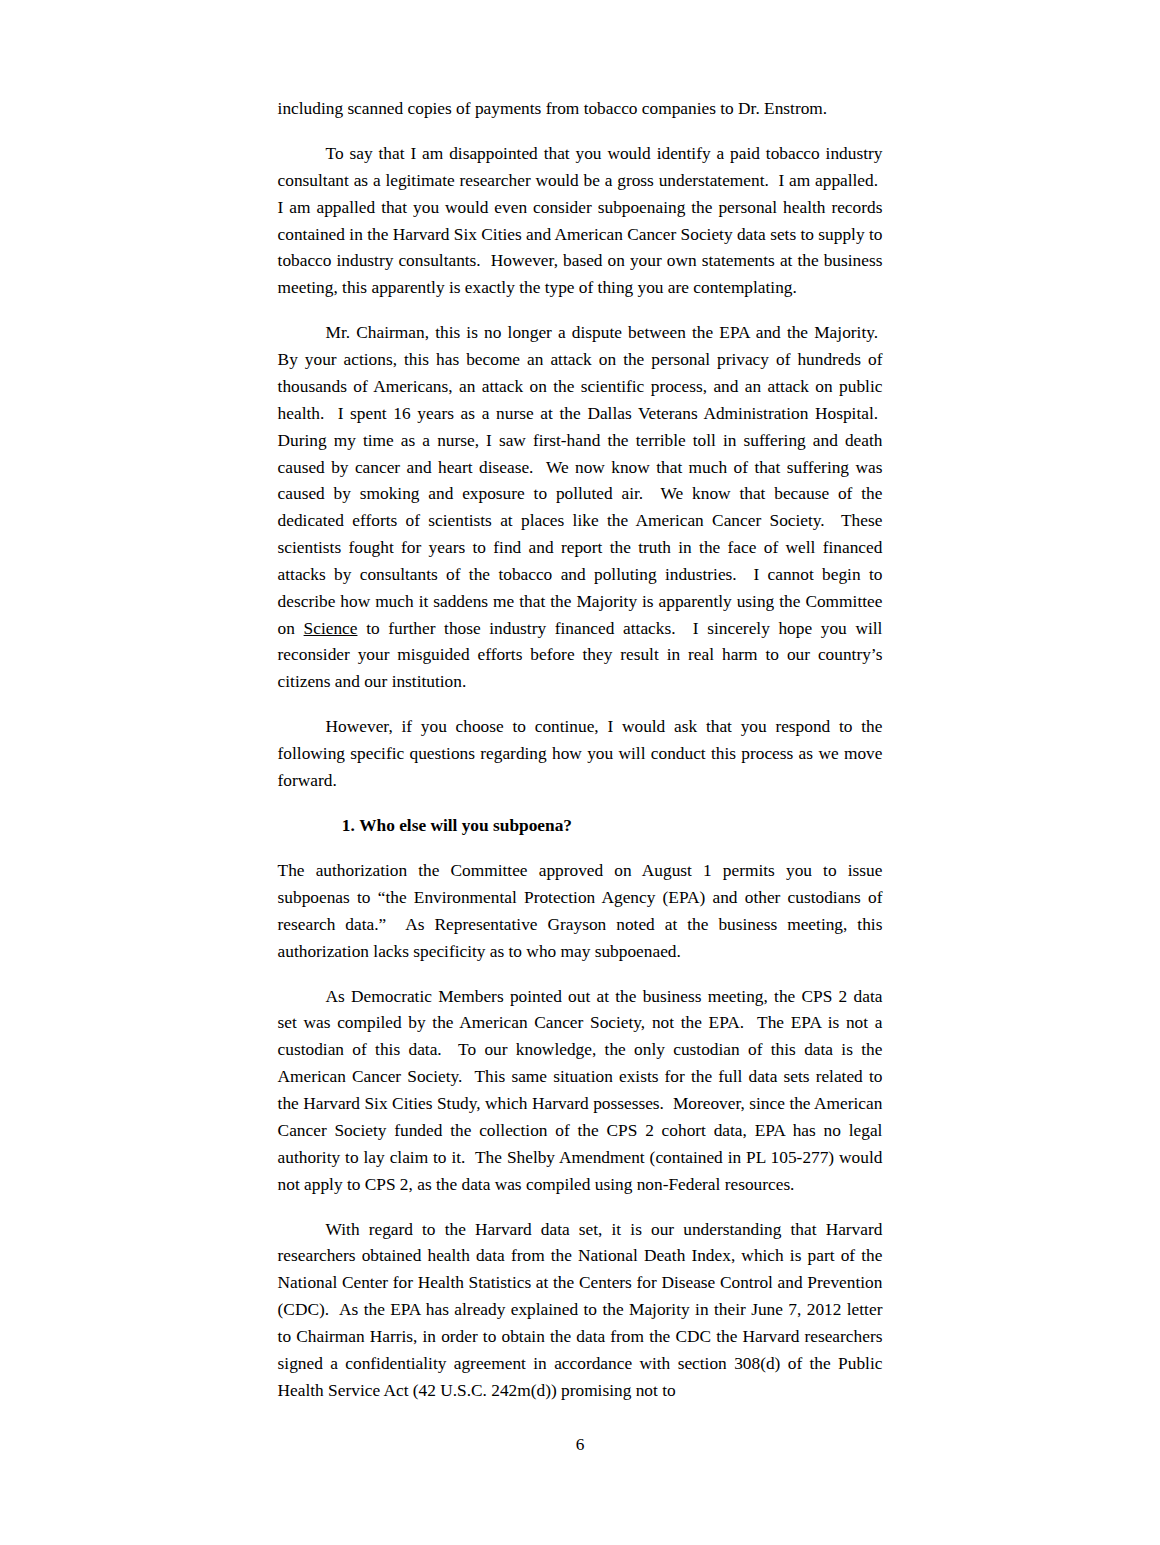including scanned copies of payments from tobacco companies to Dr. Enstrom.
To say that I am disappointed that you would identify a paid tobacco industry consultant as a legitimate researcher would be a gross understatement. I am appalled. I am appalled that you would even consider subpoenaing the personal health records contained in the Harvard Six Cities and American Cancer Society data sets to supply to tobacco industry consultants. However, based on your own statements at the business meeting, this apparently is exactly the type of thing you are contemplating.
Mr. Chairman, this is no longer a dispute between the EPA and the Majority. By your actions, this has become an attack on the personal privacy of hundreds of thousands of Americans, an attack on the scientific process, and an attack on public health. I spent 16 years as a nurse at the Dallas Veterans Administration Hospital. During my time as a nurse, I saw first-hand the terrible toll in suffering and death caused by cancer and heart disease. We now know that much of that suffering was caused by smoking and exposure to polluted air. We know that because of the dedicated efforts of scientists at places like the American Cancer Society. These scientists fought for years to find and report the truth in the face of well financed attacks by consultants of the tobacco and polluting industries. I cannot begin to describe how much it saddens me that the Majority is apparently using the Committee on Science to further those industry financed attacks. I sincerely hope you will reconsider your misguided efforts before they result in real harm to our country’s citizens and our institution.
However, if you choose to continue, I would ask that you respond to the following specific questions regarding how you will conduct this process as we move forward.
Who else will you subpoena?
The authorization the Committee approved on August 1 permits you to issue subpoenas to “the Environmental Protection Agency (EPA) and other custodians of research data.” As Representative Grayson noted at the business meeting, this authorization lacks specificity as to who may subpoenaed.
As Democratic Members pointed out at the business meeting, the CPS 2 data set was compiled by the American Cancer Society, not the EPA. The EPA is not a custodian of this data. To our knowledge, the only custodian of this data is the American Cancer Society. This same situation exists for the full data sets related to the Harvard Six Cities Study, which Harvard possesses. Moreover, since the American Cancer Society funded the collection of the CPS 2 cohort data, EPA has no legal authority to lay claim to it. The Shelby Amendment (contained in PL 105-277) would not apply to CPS 2, as the data was compiled using non-Federal resources.
With regard to the Harvard data set, it is our understanding that Harvard researchers obtained health data from the National Death Index, which is part of the National Center for Health Statistics at the Centers for Disease Control and Prevention (CDC). As the EPA has already explained to the Majority in their June 7, 2012 letter to Chairman Harris, in order to obtain the data from the CDC the Harvard researchers signed a confidentiality agreement in accordance with section 308(d) of the Public Health Service Act (42 U.S.C. 242m(d)) promising not to
6